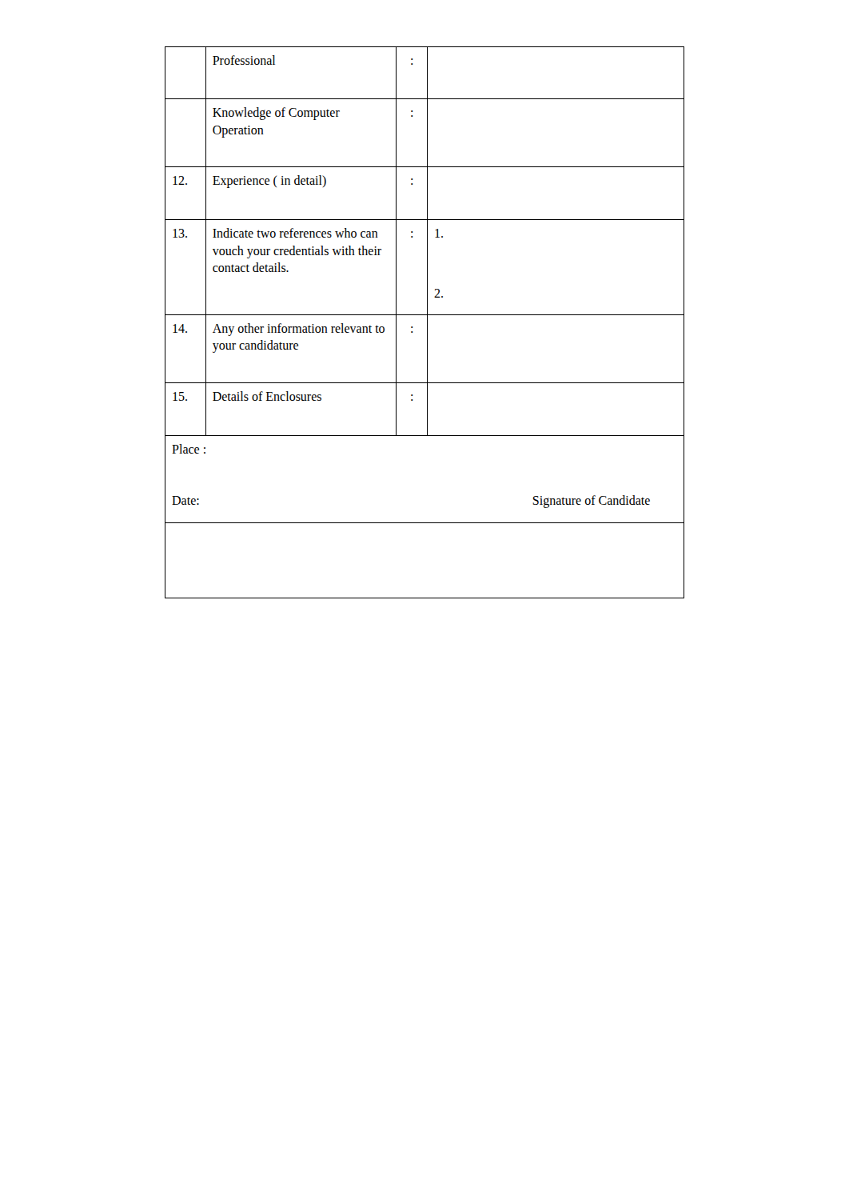| | Professional | : | |
| | Knowledge of Computer Operation | : | |
| 12. | Experience ( in detail) | : | |
| 13. | Indicate two references who can vouch your credentials with their contact details. | : | 1. 2. |
| 14. | Any other information relevant to your candidature | : | |
| 15. | Details of Enclosures | : | |
| Place : Date: Signature of Candidate |